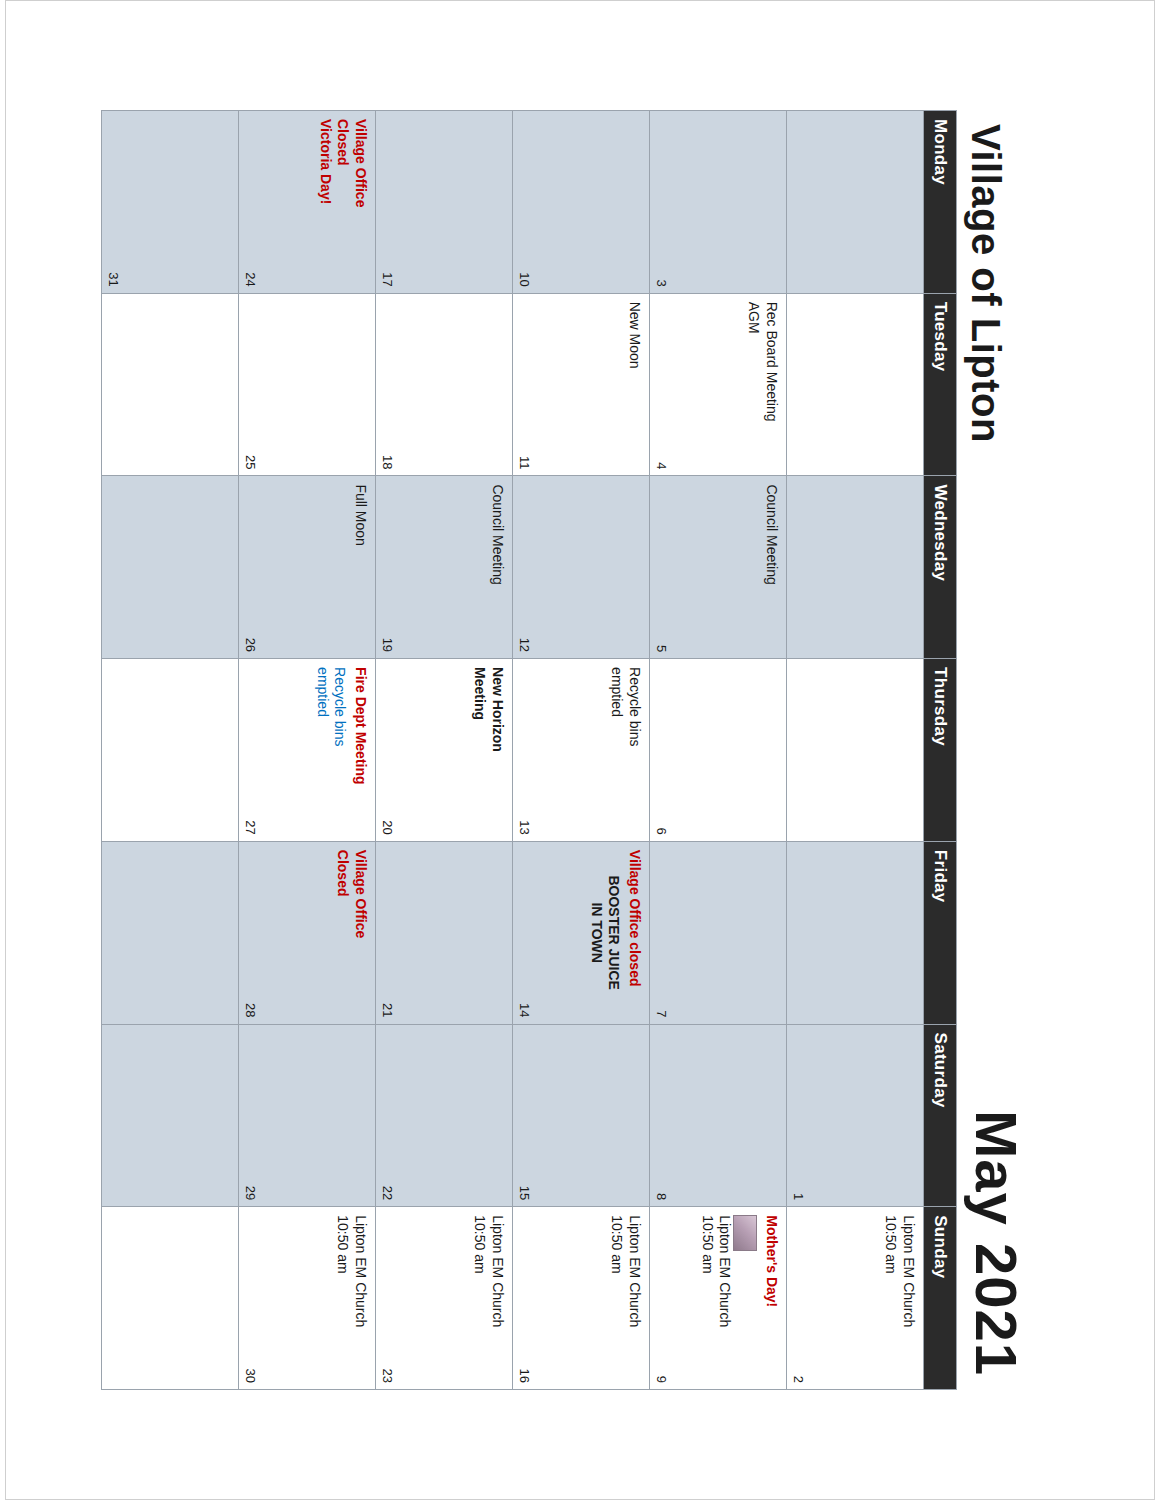Village of Lipton
May 2021
| Monday | Tuesday | Wednesday | Thursday | Friday | Saturday | Sunday |
| --- | --- | --- | --- | --- | --- | --- |
| | | | | | 1 | Lipton EM Church 10:50 am 2 |
| 3 | Rec Board Meeting AGM 4 | Council Meeting 5 | 6 | 7 | 8 | Mother's Day! Lipton EM Church 10:50 am 9 |
| 10 | New Moon 11 | 12 | Recycle bins emptied 13 | Village Office closed BOOSTER JUICE IN TOWN 14 | 15 | Lipton EM Church 10:50 am 16 |
| 17 | 18 | Council Meeting 19 | New Horizon Meeting 20 | 21 | 22 | Lipton EM Church 10:50 am 23 |
| Village Office Closed Victoria Day! 24 | 25 | Full Moon 26 | Fire Dept Meeting Recycle bins emptied 27 | Village Office Closed 28 | 29 | Lipton EM Church 10:50 am 30 |
| 31 | | | | | | |